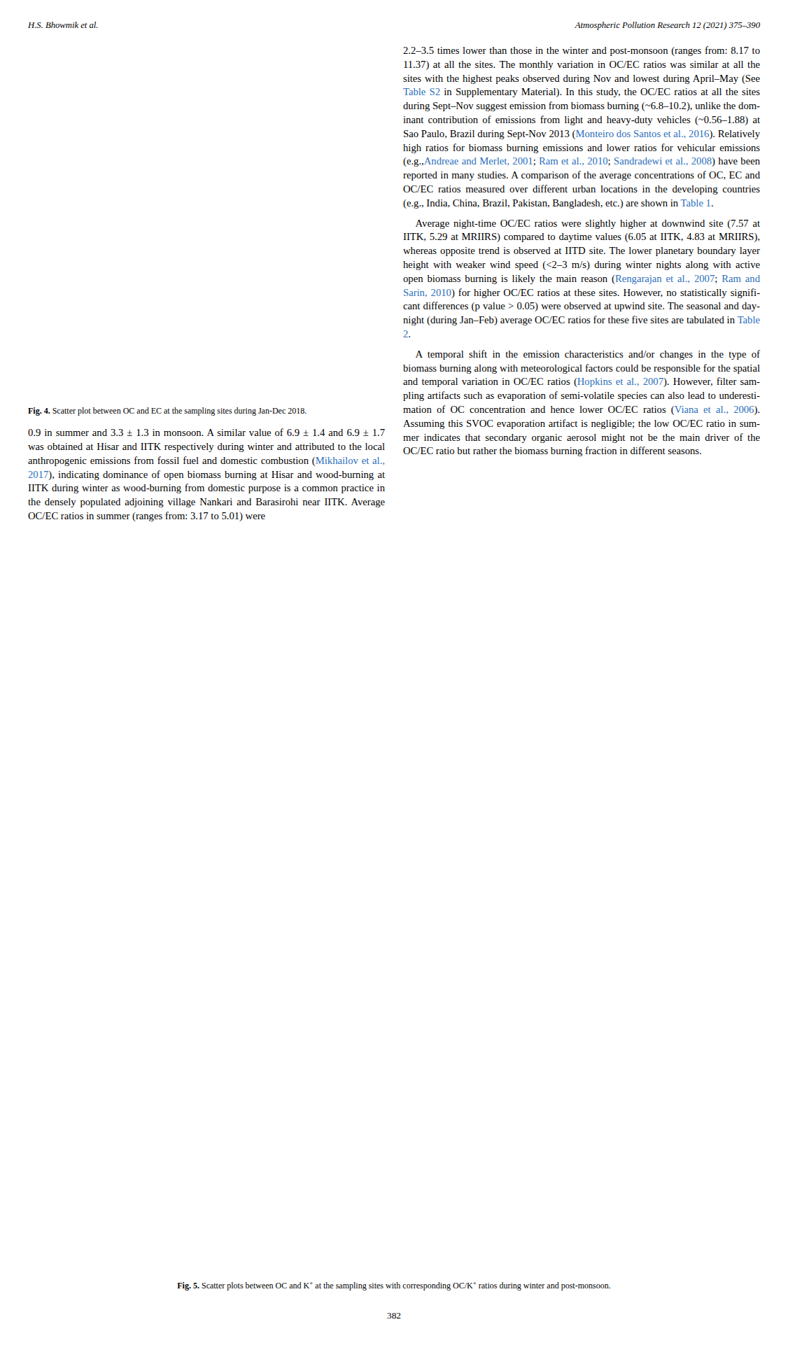H.S. Bhowmik et al.
Atmospheric Pollution Research 12 (2021) 375–390
Fig. 4. Scatter plot between OC and EC at the sampling sites during Jan-Dec 2018.
0.9 in summer and 3.3 ± 1.3 in monsoon. A similar value of 6.9 ± 1.4 and 6.9 ± 1.7 was obtained at Hisar and IITK respectively during winter and attributed to the local anthropogenic emissions from fossil fuel and domestic combustion (Mikhailov et al., 2017), indicating dominance of open biomass burning at Hisar and wood-burning at IITK during winter as wood-burning from domestic purpose is a common practice in the densely populated adjoining village Nankari and Barasirohi near IITK. Average OC/EC ratios in summer (ranges from: 3.17 to 5.01) were
2.2–3.5 times lower than those in the winter and post-monsoon (ranges from: 8.17 to 11.37) at all the sites. The monthly variation in OC/EC ratios was similar at all the sites with the highest peaks observed during Nov and lowest during April–May (See Table S2 in Supplementary Material). In this study, the OC/EC ratios at all the sites during Sept–Nov suggest emission from biomass burning (~6.8–10.2), unlike the dominant contribution of emissions from light and heavy-duty vehicles (~0.56–1.88) at Sao Paulo, Brazil during Sept-Nov 2013 (Monteiro dos Santos et al., 2016). Relatively high ratios for biomass burning emissions and lower ratios for vehicular emissions (e.g.,Andreae and Merlet, 2001; Ram et al., 2010; Sandradewi et al., 2008) have been reported in many studies. A comparison of the average concentrations of OC, EC and OC/EC ratios measured over different urban locations in the developing countries (e.g., India, China, Brazil, Pakistan, Bangladesh, etc.) are shown in Table 1.
Average night-time OC/EC ratios were slightly higher at downwind site (7.57 at IITK, 5.29 at MRIIRS) compared to daytime values (6.05 at IITK, 4.83 at MRIIRS), whereas opposite trend is observed at IITD site. The lower planetary boundary layer height with weaker wind speed (<2–3 m/s) during winter nights along with active open biomass burning is likely the main reason (Rengarajan et al., 2007; Ram and Sarin, 2010) for higher OC/EC ratios at these sites. However, no statistically significant differences (p value > 0.05) were observed at upwind site. The seasonal and day-night (during Jan–Feb) average OC/EC ratios for these five sites are tabulated in Table 2.
A temporal shift in the emission characteristics and/or changes in the type of biomass burning along with meteorological factors could be responsible for the spatial and temporal variation in OC/EC ratios (Hopkins et al., 2007). However, filter sampling artifacts such as evaporation of semi-volatile species can also lead to underestimation of OC concentration and hence lower OC/EC ratios (Viana et al., 2006). Assuming this SVOC evaporation artifact is negligible; the low OC/EC ratio in summer indicates that secondary organic aerosol might not be the main driver of the OC/EC ratio but rather the biomass burning fraction in different seasons.
Fig. 5. Scatter plots between OC and K+ at the sampling sites with corresponding OC/K+ ratios during winter and post-monsoon.
382